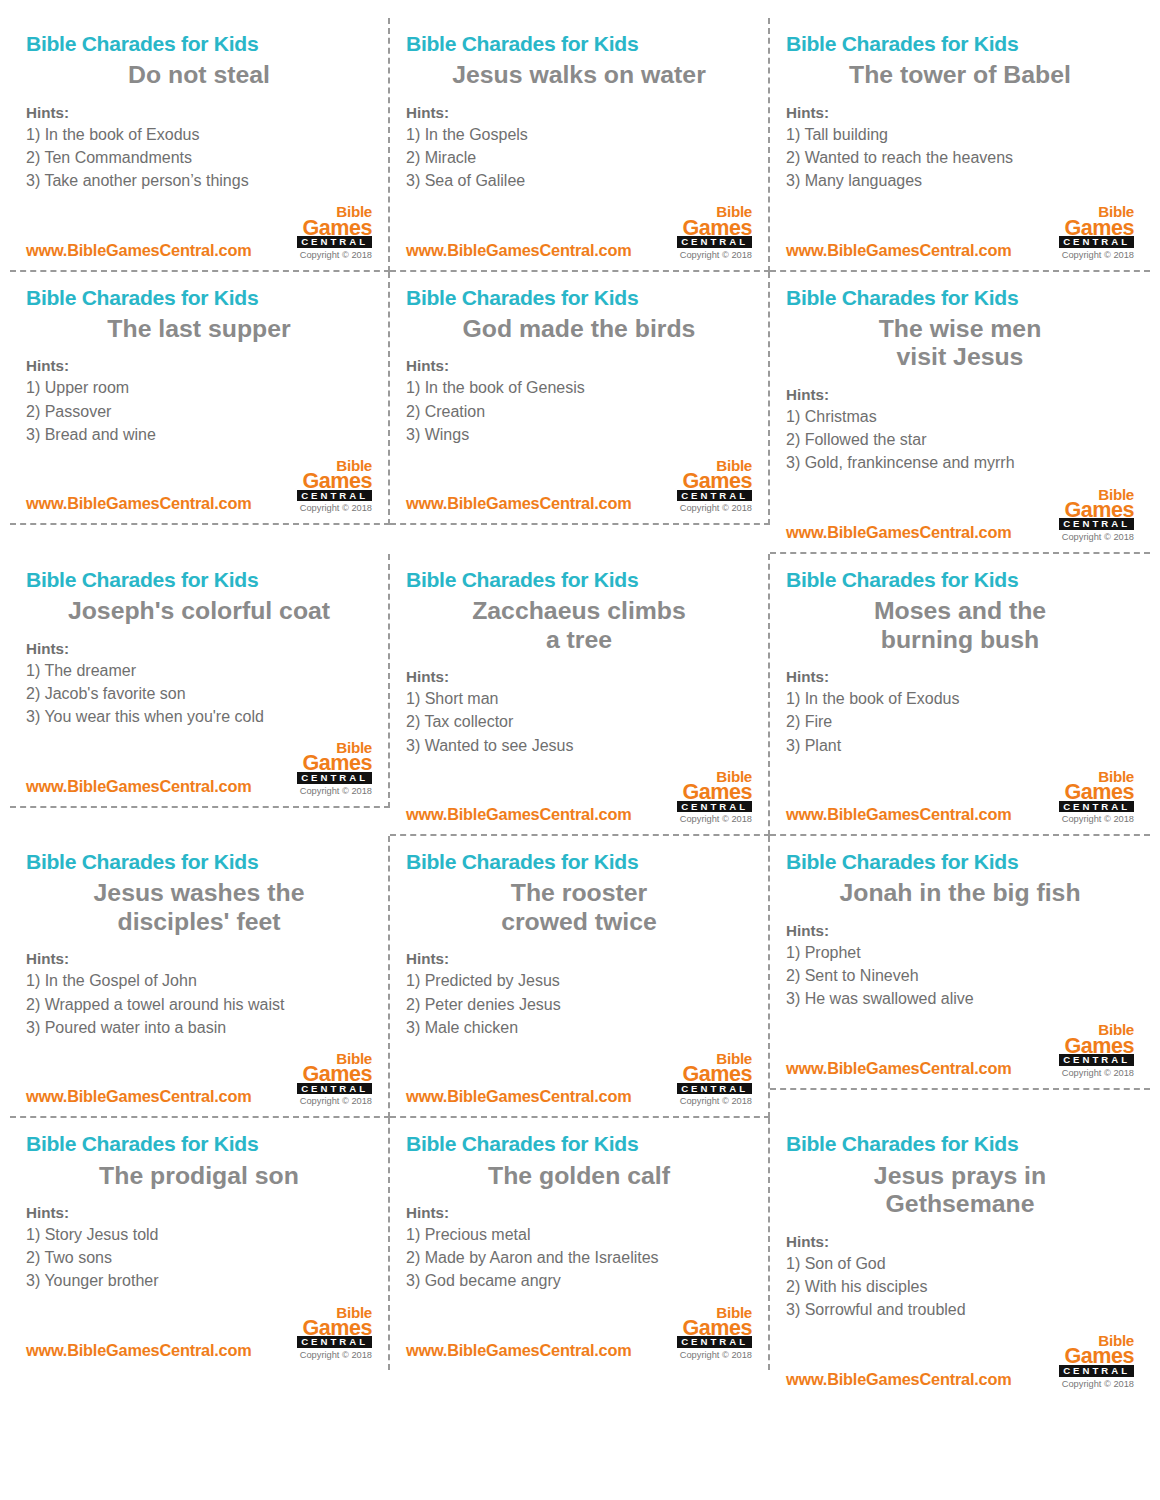| Bible Charades for Kids Do not steal Hints: 1) In the book of Exodus 2) Ten Commandments 3) Take another person’s things www.BibleGamesCentral.com Bible Games CENTRAL Copyright © 2018 | Bible Charades for Kids Jesus walks on water Hints: 1) In the Gospels 2) Miracle 3) Sea of Galilee www.BibleGamesCentral.com Bible Games CENTRAL Copyright © 2018 | Bible Charades for Kids The tower of Babel Hints: 1) Tall building 2) Wanted to reach the heavens 3) Many languages www.BibleGamesCentral.com Bible Games CENTRAL Copyright © 2018 |
| Bible Charades for Kids The last supper Hints: 1) Upper room 2) Passover 3) Bread and wine www.BibleGamesCentral.com Bible Games CENTRAL Copyright © 2018 | Bible Charades for Kids God made the birds Hints: 1) In the book of Genesis 2) Creation 3) Wings www.BibleGamesCentral.com Bible Games CENTRAL Copyright © 2018 | Bible Charades for Kids The wise men visit Jesus Hints: 1) Christmas 2) Followed the star 3) Gold, frankincense and myrrh www.BibleGamesCentral.com Bible Games CENTRAL Copyright © 2018 |
| Bible Charades for Kids Joseph's colorful coat Hints: 1) The dreamer 2) Jacob's favorite son 3) You wear this when you're cold www.BibleGamesCentral.com Bible Games CENTRAL Copyright © 2018 | Bible Charades for Kids Zacchaeus climbs a tree Hints: 1) Short man 2) Tax collector 3) Wanted to see Jesus www.BibleGamesCentral.com Bible Games CENTRAL Copyright © 2018 | Bible Charades for Kids Moses and the burning bush Hints: 1) In the book of Exodus 2) Fire 3) Plant www.BibleGamesCentral.com Bible Games CENTRAL Copyright © 2018 |
| Bible Charades for Kids Jesus washes the disciples' feet Hints: 1) In the Gospel of John 2) Wrapped a towel around his waist 3) Poured water into a basin www.BibleGamesCentral.com Bible Games CENTRAL Copyright © 2018 | Bible Charades for Kids The rooster crowed twice Hints: 1) Predicted by Jesus 2) Peter denies Jesus 3) Male chicken www.BibleGamesCentral.com Bible Games CENTRAL Copyright © 2018 | Bible Charades for Kids Jonah in the big fish Hints: 1) Prophet 2) Sent to Nineveh 3) He was swallowed alive www.BibleGamesCentral.com Bible Games CENTRAL Copyright © 2018 |
| Bible Charades for Kids The prodigal son Hints: 1) Story Jesus told 2) Two sons 3) Younger brother www.BibleGamesCentral.com Bible Games CENTRAL Copyright © 2018 | Bible Charades for Kids The golden calf Hints: 1) Precious metal 2) Made by Aaron and the Israelites 3) God became angry www.BibleGamesCentral.com Bible Games CENTRAL Copyright © 2018 | Bible Charades for Kids Jesus prays in Gethsemane Hints: 1) Son of God 2) With his disciples 3) Sorrowful and troubled www.BibleGamesCentral.com Bible Games CENTRAL Copyright © 2018 |